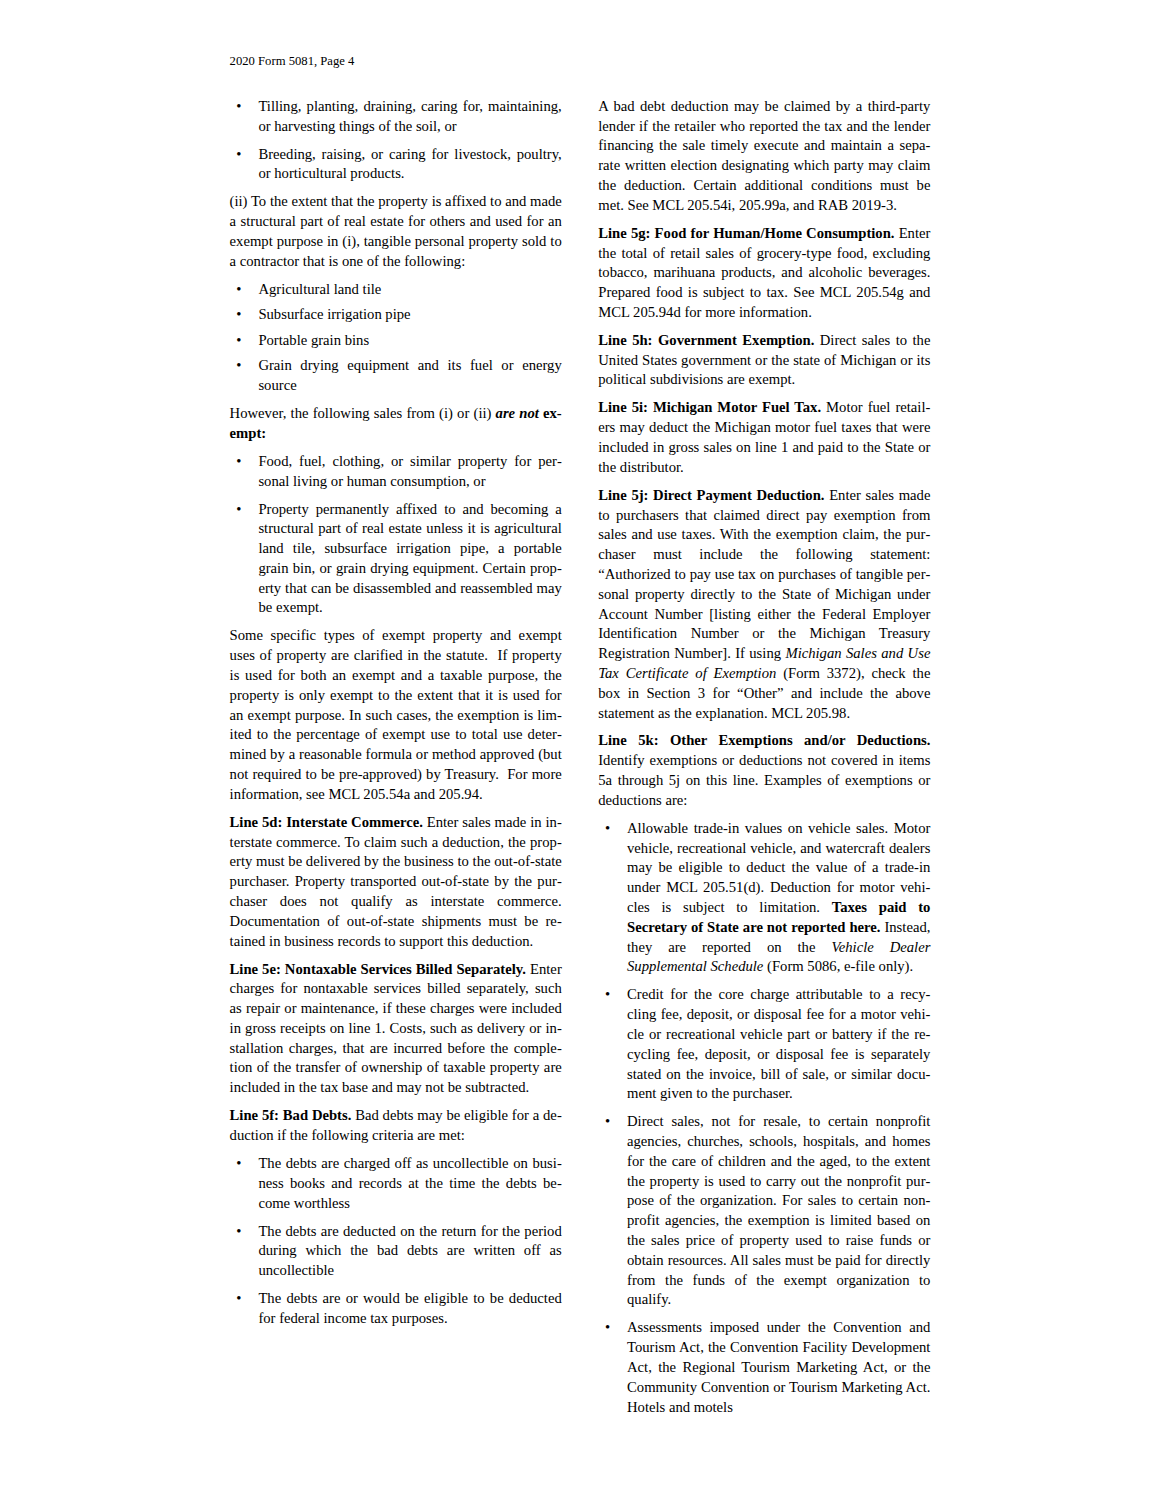2020 Form 5081, Page 4
Tilling, planting, draining, caring for, maintaining, or harvesting things of the soil, or
Breeding, raising, or caring for livestock, poultry, or horticultural products.
(ii) To the extent that the property is affixed to and made a structural part of real estate for others and used for an exempt purpose in (i), tangible personal property sold to a contractor that is one of the following:
Agricultural land tile
Subsurface irrigation pipe
Portable grain bins
Grain drying equipment and its fuel or energy source
However, the following sales from (i) or (ii) are not exempt:
Food, fuel, clothing, or similar property for personal living or human consumption, or
Property permanently affixed to and becoming a structural part of real estate unless it is agricultural land tile, subsurface irrigation pipe, a portable grain bin, or grain drying equipment. Certain property that can be disassembled and reassembled may be exempt.
Some specific types of exempt property and exempt uses of property are clarified in the statute. If property is used for both an exempt and a taxable purpose, the property is only exempt to the extent that it is used for an exempt purpose. In such cases, the exemption is limited to the percentage of exempt use to total use determined by a reasonable formula or method approved (but not required to be pre-approved) by Treasury. For more information, see MCL 205.54a and 205.94.
Line 5d: Interstate Commerce. Enter sales made in interstate commerce. To claim such a deduction, the property must be delivered by the business to the out-of-state purchaser. Property transported out-of-state by the purchaser does not qualify as interstate commerce. Documentation of out-of-state shipments must be retained in business records to support this deduction.
Line 5e: Nontaxable Services Billed Separately. Enter charges for nontaxable services billed separately, such as repair or maintenance, if these charges were included in gross receipts on line 1. Costs, such as delivery or installation charges, that are incurred before the completion of the transfer of ownership of taxable property are included in the tax base and may not be subtracted.
Line 5f: Bad Debts. Bad debts may be eligible for a deduction if the following criteria are met:
The debts are charged off as uncollectible on business books and records at the time the debts become worthless
The debts are deducted on the return for the period during which the bad debts are written off as uncollectible
The debts are or would be eligible to be deducted for federal income tax purposes.
A bad debt deduction may be claimed by a third-party lender if the retailer who reported the tax and the lender financing the sale timely execute and maintain a separate written election designating which party may claim the deduction. Certain additional conditions must be met. See MCL 205.54i, 205.99a, and RAB 2019-3.
Line 5g: Food for Human/Home Consumption. Enter the total of retail sales of grocery-type food, excluding tobacco, marihuana products, and alcoholic beverages. Prepared food is subject to tax. See MCL 205.54g and MCL 205.94d for more information.
Line 5h: Government Exemption. Direct sales to the United States government or the state of Michigan or its political subdivisions are exempt.
Line 5i: Michigan Motor Fuel Tax. Motor fuel retailers may deduct the Michigan motor fuel taxes that were included in gross sales on line 1 and paid to the State or the distributor.
Line 5j: Direct Payment Deduction. Enter sales made to purchasers that claimed direct pay exemption from sales and use taxes. With the exemption claim, the purchaser must include the following statement: “Authorized to pay use tax on purchases of tangible personal property directly to the State of Michigan under Account Number [listing either the Federal Employer Identification Number or the Michigan Treasury Registration Number]. If using Michigan Sales and Use Tax Certificate of Exemption (Form 3372), check the box in Section 3 for “Other” and include the above statement as the explanation. MCL 205.98.
Line 5k: Other Exemptions and/or Deductions. Identify exemptions or deductions not covered in items 5a through 5j on this line. Examples of exemptions or deductions are:
Allowable trade-in values on vehicle sales. Motor vehicle, recreational vehicle, and watercraft dealers may be eligible to deduct the value of a trade-in under MCL 205.51(d). Deduction for motor vehicles is subject to limitation. Taxes paid to Secretary of State are not reported here. Instead, they are reported on the Vehicle Dealer Supplemental Schedule (Form 5086, e-file only).
Credit for the core charge attributable to a recycling fee, deposit, or disposal fee for a motor vehicle or recreational vehicle part or battery if the recycling fee, deposit, or disposal fee is separately stated on the invoice, bill of sale, or similar document given to the purchaser.
Direct sales, not for resale, to certain nonprofit agencies, churches, schools, hospitals, and homes for the care of children and the aged, to the extent the property is used to carry out the nonprofit purpose of the organization. For sales to certain nonprofit agencies, the exemption is limited based on the sales price of property used to raise funds or obtain resources. All sales must be paid for directly from the funds of the exempt organization to qualify.
Assessments imposed under the Convention and Tourism Act, the Convention Facility Development Act, the Regional Tourism Marketing Act, or the Community Convention or Tourism Marketing Act. Hotels and motels